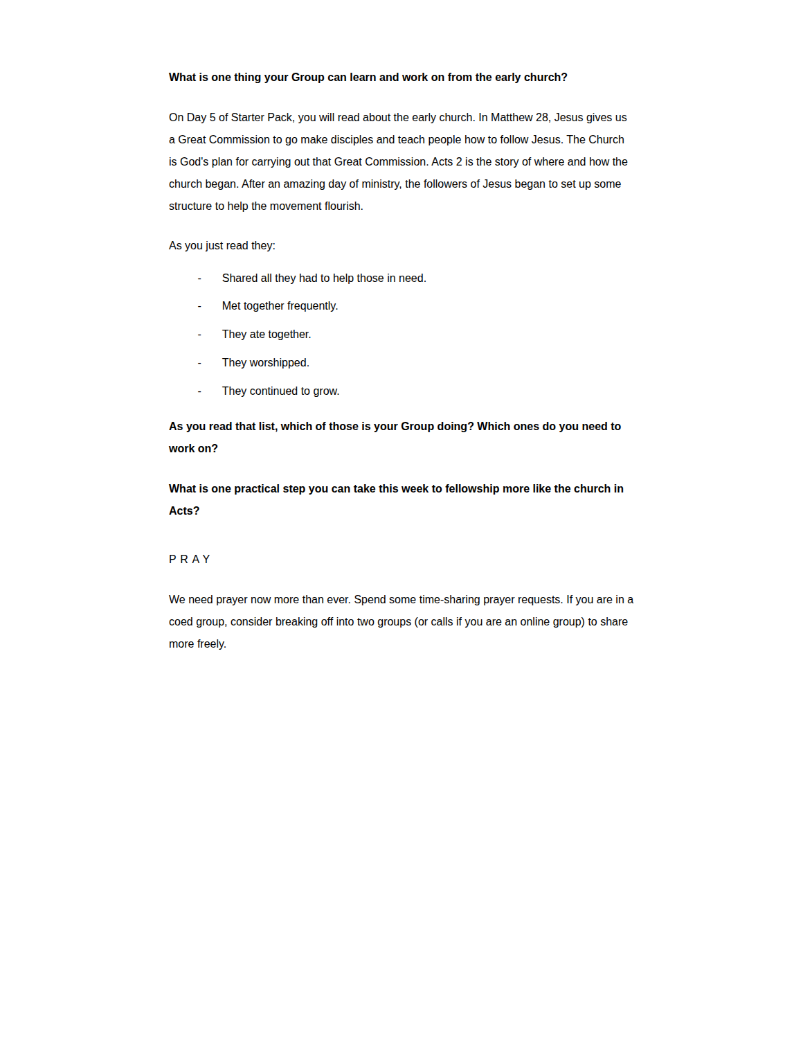What is one thing your Group can learn and work on from the early church?
On Day 5 of Starter Pack, you will read about the early church. In Matthew 28, Jesus gives us a Great Commission to go make disciples and teach people how to follow Jesus. The Church is God's plan for carrying out that Great Commission. Acts 2 is the story of where and how the church began. After an amazing day of ministry, the followers of Jesus began to set up some structure to help the movement flourish.
As you just read they:
Shared all they had to help those in need.
Met together frequently.
They ate together.
They worshipped.
They continued to grow.
As you read that list, which of those is your Group doing? Which ones do you need to work on?
What is one practical step you can take this week to fellowship more like the church in Acts?
PRAY
We need prayer now more than ever. Spend some time-sharing prayer requests. If you are in a coed group, consider breaking off into two groups (or calls if you are an online group) to share more freely.